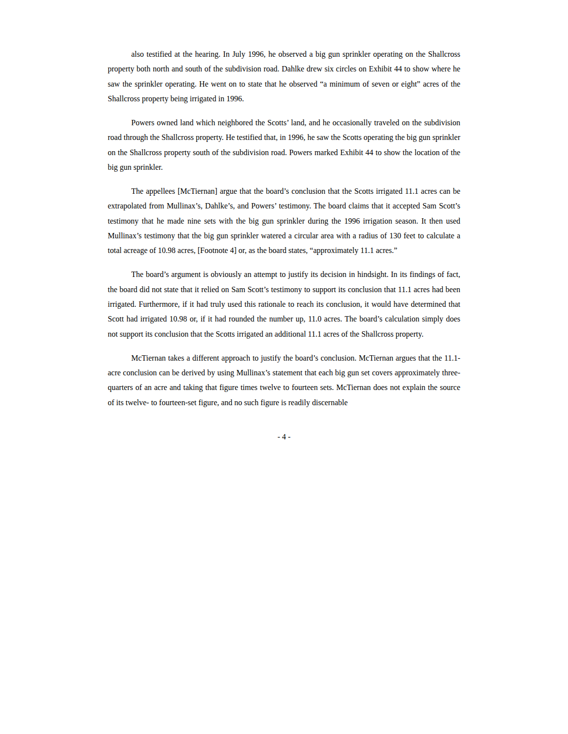also testified at the hearing. In July 1996, he observed a big gun sprinkler operating on the Shallcross property both north and south of the subdivision road. Dahlke drew six circles on Exhibit 44 to show where he saw the sprinkler operating. He went on to state that he observed “a minimum of seven or eight” acres of the Shallcross property being irrigated in 1996.
Powers owned land which neighbored the Scotts’ land, and he occasionally traveled on the subdivision road through the Shallcross property. He testified that, in 1996, he saw the Scotts operating the big gun sprinkler on the Shallcross property south of the subdivision road. Powers marked Exhibit 44 to show the location of the big gun sprinkler.
The appellees [McTiernan] argue that the board’s conclusion that the Scotts irrigated 11.1 acres can be extrapolated from Mullinax’s, Dahlke’s, and Powers’ testimony. The board claims that it accepted Sam Scott’s testimony that he made nine sets with the big gun sprinkler during the 1996 irrigation season. It then used Mullinax’s testimony that the big gun sprinkler watered a circular area with a radius of 130 feet to calculate a total acreage of 10.98 acres, [Footnote 4] or, as the board states, “approximately 11.1 acres.”
The board’s argument is obviously an attempt to justify its decision in hindsight. In its findings of fact, the board did not state that it relied on Sam Scott’s testimony to support its conclusion that 11.1 acres had been irrigated. Furthermore, if it had truly used this rationale to reach its conclusion, it would have determined that Scott had irrigated 10.98 or, if it had rounded the number up, 11.0 acres. The board’s calculation simply does not support its conclusion that the Scotts irrigated an additional 11.1 acres of the Shallcross property.
McTiernan takes a different approach to justify the board’s conclusion. McTiernan argues that the 11.1-acre conclusion can be derived by using Mullinax’s statement that each big gun set covers approximately three-quarters of an acre and taking that figure times twelve to fourteen sets. McTiernan does not explain the source of its twelve- to fourteen-set figure, and no such figure is readily discernable
- 4 -